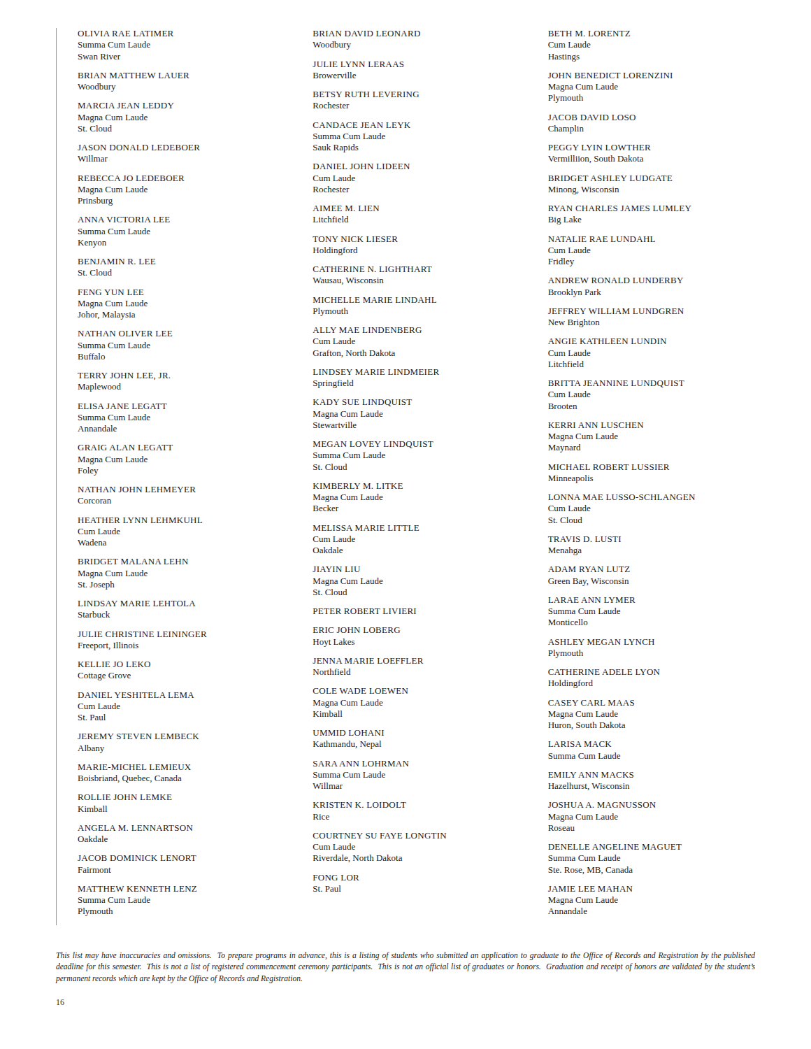OLIVIA RAE LATIMER Summa Cum Laude Swan River
BRIAN MATTHEW LAUER Woodbury
MARCIA JEAN LEDDY Magna Cum Laude St. Cloud
JASON DONALD LEDEBOER Willmar
REBECCA JO LEDEBOER Magna Cum Laude Prinsburg
ANNA VICTORIA LEE Summa Cum Laude Kenyon
BENJAMIN R. LEE St. Cloud
FENG YUN LEE Magna Cum Laude Johor, Malaysia
NATHAN OLIVER LEE Summa Cum Laude Buffalo
TERRY JOHN LEE, JR. Maplewood
ELISA JANE LEGATT Summa Cum Laude Annandale
GRAIG ALAN LEGATT Magna Cum Laude Foley
NATHAN JOHN LEHMEYER Corcoran
HEATHER LYNN LEHMKUHL Cum Laude Wadena
BRIDGET MALANA LEHN Magna Cum Laude St. Joseph
LINDSAY MARIE LEHTOLA Starbuck
JULIE CHRISTINE LEININGER Freeport, Illinois
KELLIE JO LEKO Cottage Grove
DANIEL YESHITELA LEMA Cum Laude St. Paul
JEREMY STEVEN LEMBECK Albany
MARIE-MICHEL LEMIEUX Boisbriand, Quebec, Canada
ROLLIE JOHN LEMKE Kimball
ANGELA M. LENNARTSON Oakdale
JACOB DOMINICK LENORT Fairmont
MATTHEW KENNETH LENZ Summa Cum Laude Plymouth
BRIAN DAVID LEONARD Woodbury
JULIE LYNN LERAAS Browerville
BETSY RUTH LEVERING Rochester
CANDACE JEAN LEYK Summa Cum Laude Sauk Rapids
DANIEL JOHN LIDEEN Cum Laude Rochester
AIMEE M. LIEN Litchfield
TONY NICK LIESER Holdingford
CATHERINE N. LIGHTHART Wausau, Wisconsin
MICHELLE MARIE LINDAHL Plymouth
ALLY MAE LINDENBERG Cum Laude Grafton, North Dakota
LINDSEY MARIE LINDMEIER Springfield
KADY SUE LINDQUIST Magna Cum Laude Stewartville
MEGAN LOVEY LINDQUIST Summa Cum Laude St. Cloud
KIMBERLY M. LITKE Magna Cum Laude Becker
MELISSA MARIE LITTLE Cum Laude Oakdale
JIAYIN LIU Magna Cum Laude St. Cloud
PETER ROBERT LIVIERI
ERIC JOHN LOBERG Hoyt Lakes
JENNA MARIE LOEFFLER Northfield
COLE WADE LOEWEN Magna Cum Laude Kimball
UMMID LOHANI Kathmandu, Nepal
SARA ANN LOHRMAN Summa Cum Laude Willmar
KRISTEN K. LOIDOLT Rice
COURTNEY SU FAYE LONGTIN Cum Laude Riverdale, North Dakota
FONG LOR St. Paul
BETH M. LORENTZ Cum Laude Hastings
JOHN BENEDICT LORENZINI Magna Cum Laude Plymouth
JACOB DAVID LOSO Champlin
PEGGY LYIN LOWTHER Vermilliion, South Dakota
BRIDGET ASHLEY LUDGATE Minong, Wisconsin
RYAN CHARLES JAMES LUMLEY Big Lake
NATALIE RAE LUNDAHL Cum Laude Fridley
ANDREW RONALD LUNDERBY Brooklyn Park
JEFFREY WILLIAM LUNDGREN New Brighton
ANGIE KATHLEEN LUNDIN Cum Laude Litchfield
BRITTA JEANNINE LUNDQUIST Cum Laude Brooten
KERRI ANN LUSCHEN Magna Cum Laude Maynard
MICHAEL ROBERT LUSSIER Minneapolis
LONNA MAE LUSSO-SCHLANGEN Cum Laude St. Cloud
TRAVIS D. LUSTI Menahga
ADAM RYAN LUTZ Green Bay, Wisconsin
LARAE ANN LYMER Summa Cum Laude Monticello
ASHLEY MEGAN LYNCH Plymouth
CATHERINE ADELE LYON Holdingford
CASEY CARL MAAS Magna Cum Laude Huron, South Dakota
LARISA MACK Summa Cum Laude
EMILY ANN MACKS Hazelhurst, Wisconsin
JOSHUA A. MAGNUSSON Magna Cum Laude Roseau
DENELLE ANGELINE MAGUET Summa Cum Laude Ste. Rose, MB, Canada
JAMIE LEE MAHAN Magna Cum Laude Annandale
This list may have inaccuracies and omissions. To prepare programs in advance, this is a listing of students who submitted an application to graduate to the Office of Records and Registration by the published deadline for this semester. This is not a list of registered commencement ceremony participants. This is not an official list of graduates or honors. Graduation and receipt of honors are validated by the student’s permanent records which are kept by the Office of Records and Registration.
16